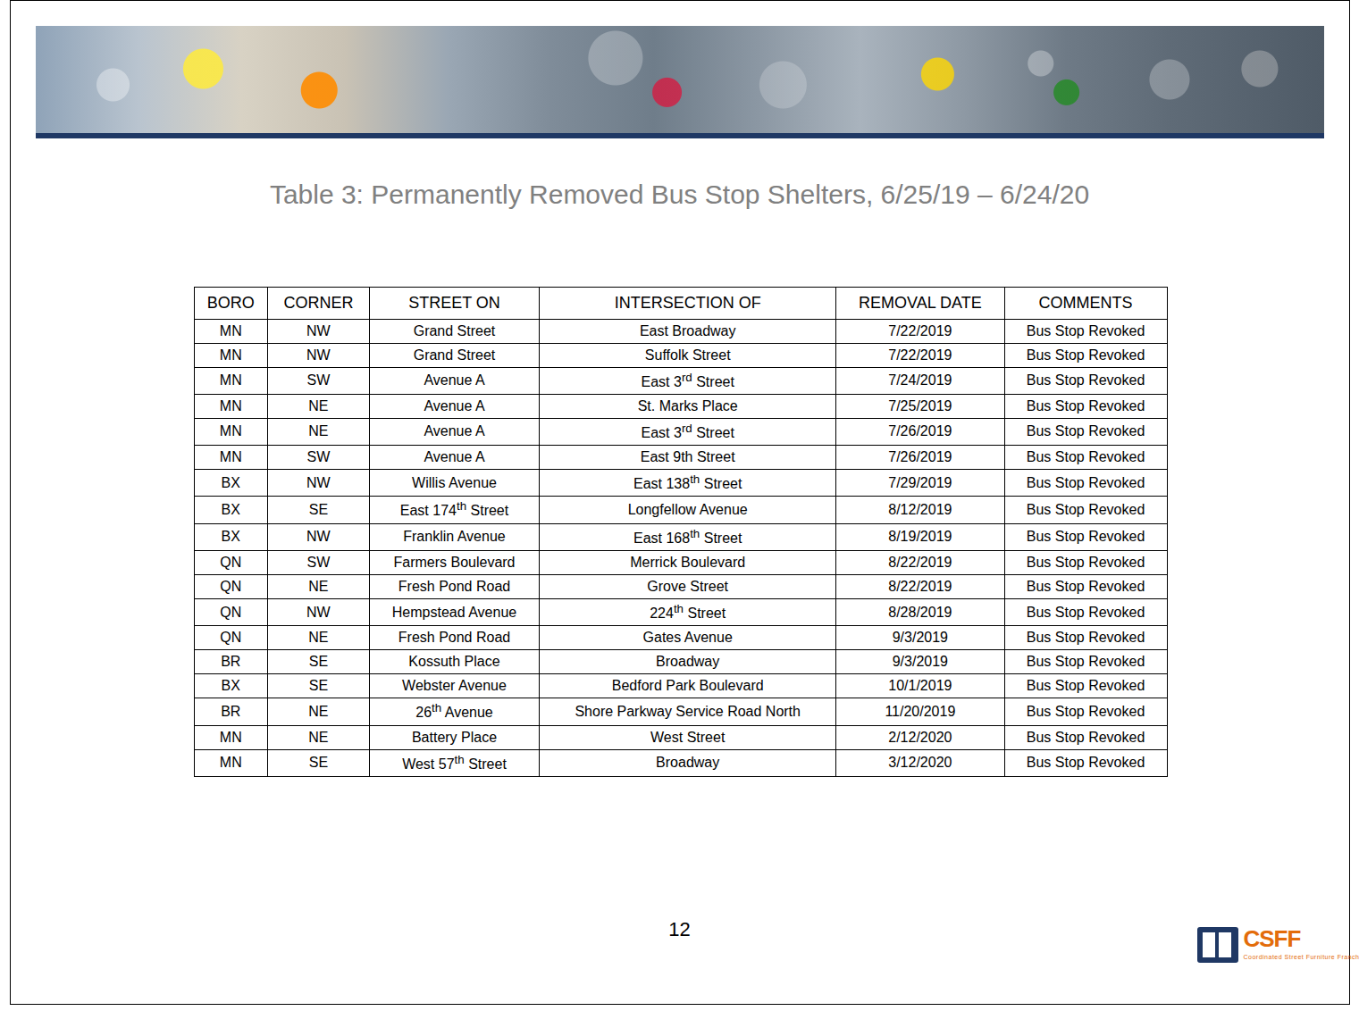Table 3: Permanently Removed Bus Stop Shelters, 6/25/19 – 6/24/20
| BORO | CORNER | STREET ON | INTERSECTION OF | REMOVAL DATE | COMMENTS |
| --- | --- | --- | --- | --- | --- |
| MN | NW | Grand Street | East Broadway | 7/22/2019 | Bus Stop Revoked |
| MN | NW | Grand Street | Suffolk Street | 7/22/2019 | Bus Stop Revoked |
| MN | SW | Avenue A | East 3 rd Street | 7/24/2019 | Bus Stop Revoked |
| MN | NE | Avenue A | St. Marks Place | 7/25/2019 | Bus Stop Revoked |
| MN | NE | Avenue A | East 3 rd Street | 7/26/2019 | Bus Stop Revoked |
| MN | SW | Avenue A | East 9th Street | 7/26/2019 | Bus Stop Revoked |
| BX | NW | Willis Avenue | East 138 th Street | 7/29/2019 | Bus Stop Revoked |
| BX | SE | East 174 th Street | Longfellow Avenue | 8/12/2019 | Bus Stop Revoked |
| BX | NW | Franklin Avenue | East 168 th Street | 8/19/2019 | Bus Stop Revoked |
| QN | SW | Farmers Boulevard | Merrick Boulevard | 8/22/2019 | Bus Stop Revoked |
| QN | NE | Fresh Pond Road | Grove Street | 8/22/2019 | Bus Stop Revoked |
| QN | NW | Hempstead Avenue | 224 th Street | 8/28/2019 | Bus Stop Revoked |
| QN | NE | Fresh Pond Road | Gates Avenue | 9/3/2019 | Bus Stop Revoked |
| BR | SE | Kossuth Place | Broadway | 9/3/2019 | Bus Stop Revoked |
| BX | SE | Webster Avenue | Bedford Park Boulevard | 10/1/2019 | Bus Stop Revoked |
| BR | NE | 26 th Avenue | Shore Parkway Service Road North | 11/20/2019 | Bus Stop Revoked |
| MN | NE | Battery Place | West Street | 2/12/2020 | Bus Stop Revoked |
| MN | SE | West 57 th Street | Broadway | 3/12/2020 | Bus Stop Revoked |
12
CSFF
Coordinated Street Furniture Franchise